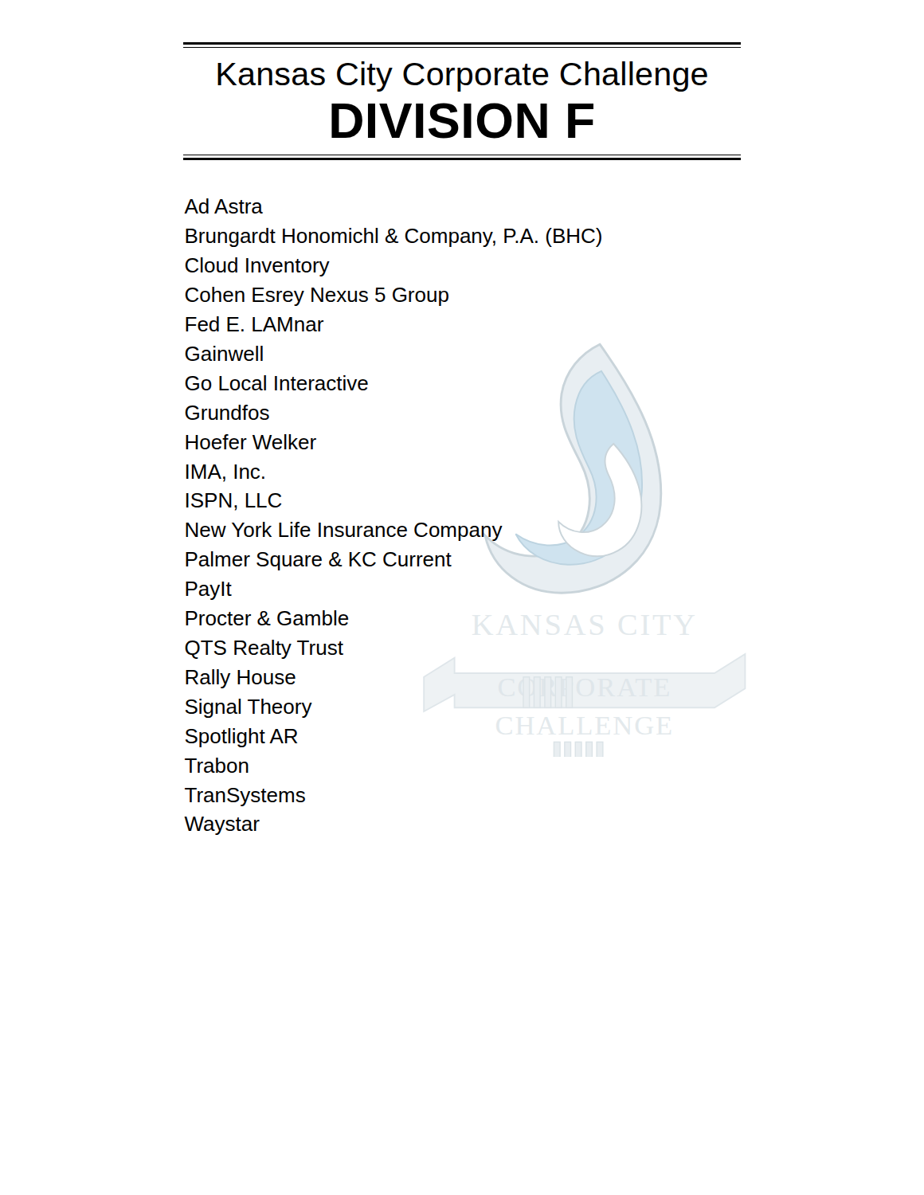Kansas City Corporate Challenge
DIVISION F
KANSAS CITY CORPORATE CHALLENGE
Ad Astra
Brungardt Honomichl & Company, P.A. (BHC)
Cloud Inventory
Cohen Esrey Nexus 5 Group
Fed E. LAMnar
Gainwell
Go Local Interactive
Grundfos
Hoefer Welker
IMA, Inc.
ISPN, LLC
New York Life Insurance Company
Palmer Square & KC Current
PayIt
Procter & Gamble
QTS Realty Trust
Rally House
Signal Theory
Spotlight AR
Trabon
TranSystems
Waystar